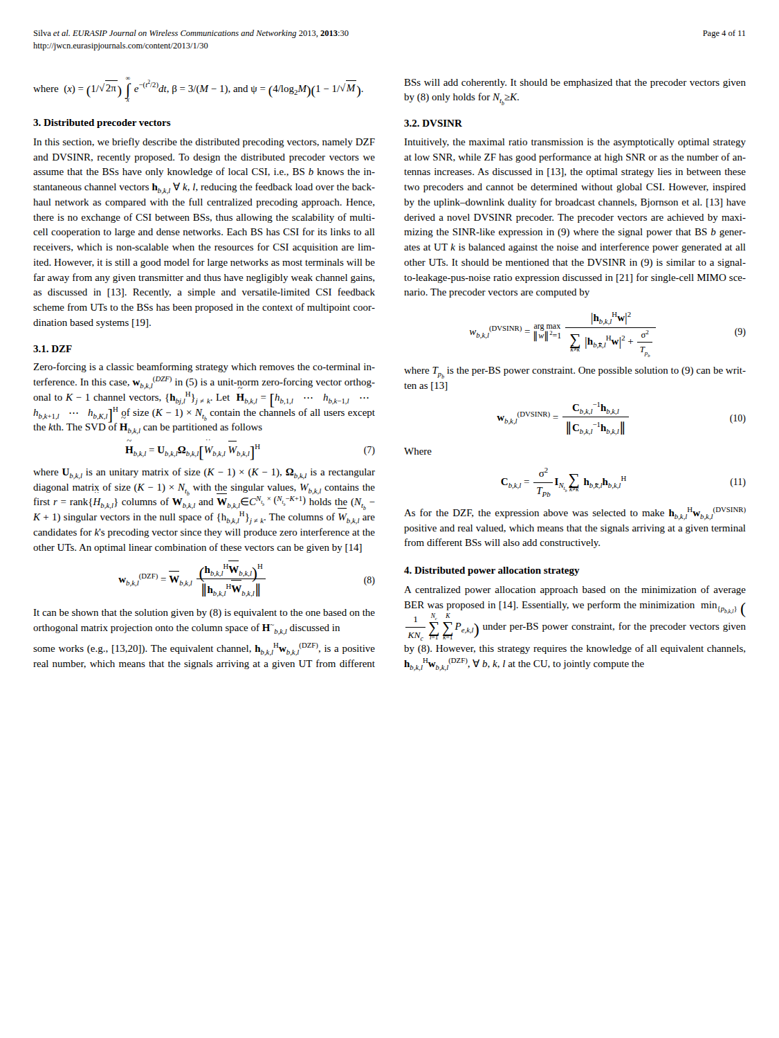Silva et al. EURASIP Journal on Wireless Communications and Networking 2013, 2013:30
http://jwcn.eurasipjournals.com/content/2013/1/30
Page 4 of 11
where (x) = (1/√2π) ∞∫x e−(t2/2)dt, β = 3/(M − 1), and ψ = (4/log2M)(1 − 1/√M).
3. Distributed precoder vectors
In this section, we briefly describe the distributed precoding vectors, namely DZF and DVSINR, recently proposed. To design the distributed precoder vectors we assume that the BSs have only knowledge of local CSI, i.e., BS b knows the instantaneous channel vectors hb,k,l ∀ k, l, reducing the feedback load over the backhaul network as compared with the full centralized precoding approach. Hence, there is no exchange of CSI between BSs, thus allowing the scalability of multicell cooperation to large and dense networks. Each BS has CSI for its links to all receivers, which is non-scalable when the resources for CSI acquisition are limited. However, it is still a good model for large networks as most terminals will be far away from any given transmitter and thus have negligibly weak channel gains, as discussed in [13]. Recently, a simple and versatile-limited CSI feedback scheme from UTs to the BSs has been proposed in the context of multipoint coordination based systems [19].
3.1. DZF
Zero-forcing is a classic beamforming strategy which removes the co-terminal interference. In this case, wb,k,l(DZF) in (5) is a unit-norm zero-forcing vector orthogonal to K − 1 channel vectors, {hbj,lH}j ≠ k. Let ~Hb,k,l = [hb,1,l ⋯ hb,k−1,l ⋯ hb,k+1,l ⋯ hb,K,l]H of size (K − 1) × Ntb contain the channels of all users except the kth. The SVD of ~Hb,k,l can be partitioned as follows
~Hb,k,l = Ub,k,lΩb,k,l[··Wb,k,l Wb,k,l]H (7)
where Ub,k,l is an unitary matrix of size (K − 1) × (K − 1), Ωb,k,l is a rectangular diagonal matrix of size (K − 1) × Ntb with the singular values, ··Wb,k,l contains the first r = rank{··Hb,k,l} columns of Wb,k,l and Wb,k,l∈CNtb × (Ntb−K+1) holds the (Ntb − K + 1) singular vectors in the null space of {hb,k,lH}j ≠ k. The columns of Wb,k,l are candidates for k's precoding vector since they will produce zero interference at the other UTs. An optimal linear combination of these vectors can be given by [14]
wb,k,l(DZF) = Wb,k,l (hb,k,lH Wb,k,l)H∥hb,k,lH Wb,k,l∥ (8)
It can be shown that the solution given by (8) is equivalent to the one based on the orthogonal matrix projection onto the column space of H~b,k,l discussed in
some works (e.g., [13,20]). The equivalent channel, hb,k,lHwb,k,l(DZF), is a positive real number, which means that the signals arriving at a given UT from different BSs will add coherently. It should be emphasized that the precoder vectors given by (8) only holds for Ntb≥K.
3.2. DVSINR
Intuitively, the maximal ratio transmission is the asymptotically optimal strategy at low SNR, while ZF has good performance at high SNR or as the number of antennas increases. As discussed in [13], the optimal strategy lies in between these two precoders and cannot be determined without global CSI. However, inspired by the uplink–downlink duality for broadcast channels, Bjornson et al. [13] have derived a novel DVSINR precoder. The precoder vectors are achieved by maximizing the SINR-like expression in (9) where the signal power that BS b generates at UT k is balanced against the noise and interference power generated at all other UTs. It should be mentioned that the DVSINR in (9) is similar to a signal-to-leakage-pus-noise ratio expression discussed in [21] for single-cell MIMO scenario. The precoder vectors are computed by
wb,k,l(DVSINR) = arg max∥w∥2=1 |hb,k,lHw|2∑ k≠k |hb, k,lHw|2 + σ2 Tpb (9)
where Tpb is the per-BS power constraint. One possible solution to (9) can be written as [13]
wb,k,l(DVSINR) = Cb,k,l−1hb,k,l∥Cb,k,l−1hb,k,l∥ (10)
Where
Cb,k,l = σ2 TPb INtb∑ k≠k hb, k,lhb,k,lH (11)
As for the DZF, the expression above was selected to make hb,k,lHwb,k,l(DVSINR) positive and real valued, which means that the signals arriving at a given terminal from different BSs will also add constructively.
4. Distributed power allocation strategy
A centralized power allocation approach based on the minimization of average BER was proposed in [14]. Essentially, we perform the minimization min{pb,k,l} (1 KNc Nc∑l=1 K∑k=1 Pe,k,l) under per-BS power constraint, for the precoder vectors given by (8). However, this strategy requires the knowledge of all equivalent channels, hb,k,lHwb,k,l(DZF), ∀ b, k, l at the CU, to jointly compute the